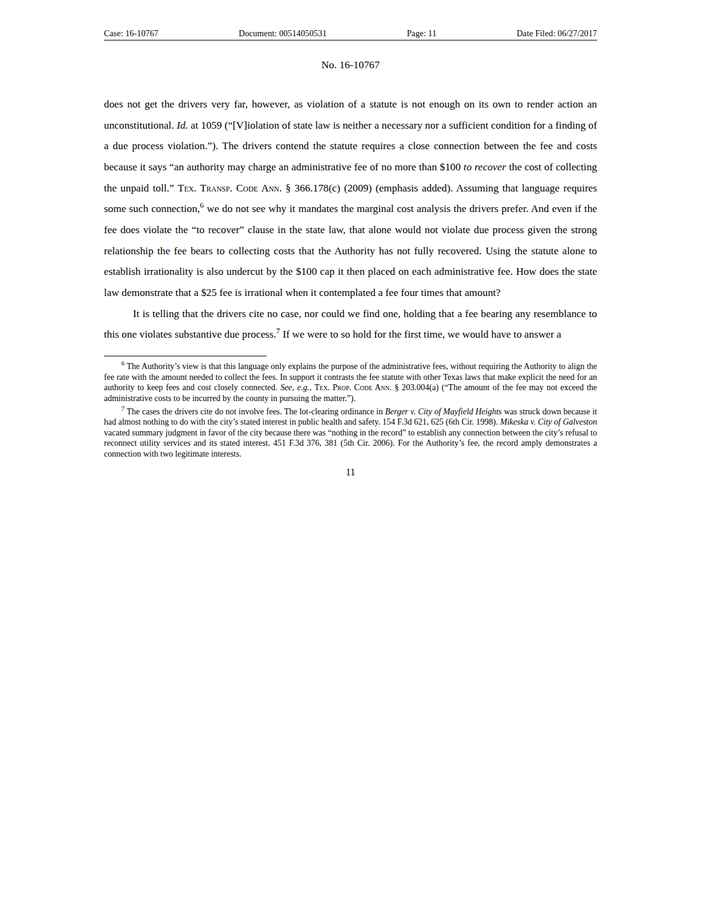Case: 16-10767 Document: 00514050531 Page: 11 Date Filed: 06/27/2017
No. 16-10767
does not get the drivers very far, however, as violation of a statute is not enough on its own to render action an unconstitutional. Id. at 1059 (“[V]iolation of state law is neither a necessary nor a sufficient condition for a finding of a due process violation.”). The drivers contend the statute requires a close connection between the fee and costs because it says “an authority may charge an administrative fee of no more than $100 to recover the cost of collecting the unpaid toll.” Tex. Transp. Code Ann. § 366.178(c) (2009) (emphasis added). Assuming that language requires some such connection,6 we do not see why it mandates the marginal cost analysis the drivers prefer. And even if the fee does violate the “to recover” clause in the state law, that alone would not violate due process given the strong relationship the fee bears to collecting costs that the Authority has not fully recovered. Using the statute alone to establish irrationality is also undercut by the $100 cap it then placed on each administrative fee. How does the state law demonstrate that a $25 fee is irrational when it contemplated a fee four times that amount?
It is telling that the drivers cite no case, nor could we find one, holding that a fee bearing any resemblance to this one violates substantive due process.7 If we were to so hold for the first time, we would have to answer a
6 The Authority’s view is that this language only explains the purpose of the administrative fees, without requiring the Authority to align the fee rate with the amount needed to collect the fees. In support it contrasts the fee statute with other Texas laws that make explicit the need for an authority to keep fees and cost closely connected. See, e.g., Tex. Prop. Code Ann. § 203.004(a) (“The amount of the fee may not exceed the administrative costs to be incurred by the county in pursuing the matter.”).
7 The cases the drivers cite do not involve fees. The lot-clearing ordinance in Berger v. City of Mayfield Heights was struck down because it had almost nothing to do with the city’s stated interest in public health and safety. 154 F.3d 621, 625 (6th Cir. 1998). Mikeska v. City of Galveston vacated summary judgment in favor of the city because there was “nothing in the record” to establish any connection between the city’s refusal to reconnect utility services and its stated interest. 451 F.3d 376, 381 (5th Cir. 2006). For the Authority’s fee, the record amply demonstrates a connection with two legitimate interests.
11